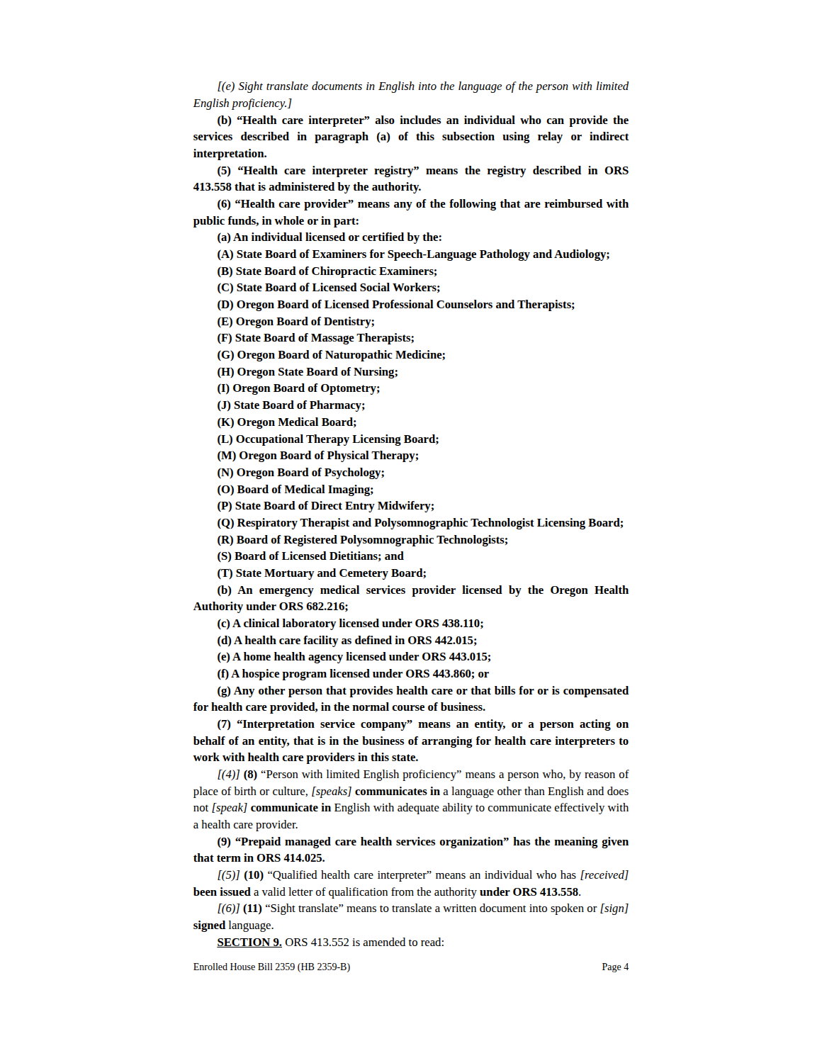[(e) Sight translate documents in English into the language of the person with limited English proficiency.]
(b) “Health care interpreter” also includes an individual who can provide the services described in paragraph (a) of this subsection using relay or indirect interpretation.
(5) “Health care interpreter registry” means the registry described in ORS 413.558 that is administered by the authority.
(6) “Health care provider” means any of the following that are reimbursed with public funds, in whole or in part:
(a) An individual licensed or certified by the:
(A) State Board of Examiners for Speech-Language Pathology and Audiology;
(B) State Board of Chiropractic Examiners;
(C) State Board of Licensed Social Workers;
(D) Oregon Board of Licensed Professional Counselors and Therapists;
(E) Oregon Board of Dentistry;
(F) State Board of Massage Therapists;
(G) Oregon Board of Naturopathic Medicine;
(H) Oregon State Board of Nursing;
(I) Oregon Board of Optometry;
(J) State Board of Pharmacy;
(K) Oregon Medical Board;
(L) Occupational Therapy Licensing Board;
(M) Oregon Board of Physical Therapy;
(N) Oregon Board of Psychology;
(O) Board of Medical Imaging;
(P) State Board of Direct Entry Midwifery;
(Q) Respiratory Therapist and Polysomnographic Technologist Licensing Board;
(R) Board of Registered Polysomnographic Technologists;
(S) Board of Licensed Dietitians; and
(T) State Mortuary and Cemetery Board;
(b) An emergency medical services provider licensed by the Oregon Health Authority under ORS 682.216;
(c) A clinical laboratory licensed under ORS 438.110;
(d) A health care facility as defined in ORS 442.015;
(e) A home health agency licensed under ORS 443.015;
(f) A hospice program licensed under ORS 443.860; or
(g) Any other person that provides health care or that bills for or is compensated for health care provided, in the normal course of business.
(7) “Interpretation service company” means an entity, or a person acting on behalf of an entity, that is in the business of arranging for health care interpreters to work with health care providers in this state.
[(4)] (8) “Person with limited English proficiency” means a person who, by reason of place of birth or culture, [speaks] communicates in a language other than English and does not [speak] communicate in English with adequate ability to communicate effectively with a health care provider.
(9) “Prepaid managed care health services organization” has the meaning given that term in ORS 414.025.
[(5)] (10) “Qualified health care interpreter” means an individual who has [received] been issued a valid letter of qualification from the authority under ORS 413.558.
[(6)] (11) “Sight translate” means to translate a written document into spoken or [sign] signed language.
SECTION 9. ORS 413.552 is amended to read:
Enrolled House Bill 2359 (HB 2359-B)
Page 4